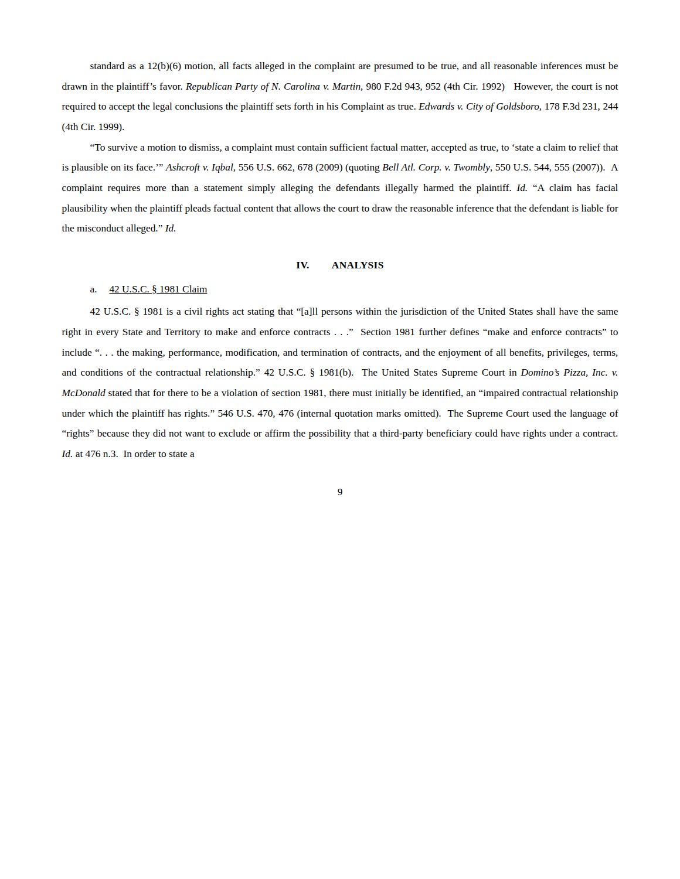standard as a 12(b)(6) motion, all facts alleged in the complaint are presumed to be true, and all reasonable inferences must be drawn in the plaintiff’s favor. Republican Party of N. Carolina v. Martin, 980 F.2d 943, 952 (4th Cir. 1992) However, the court is not required to accept the legal conclusions the plaintiff sets forth in his Complaint as true. Edwards v. City of Goldsboro, 178 F.3d 231, 244 (4th Cir. 1999).
“To survive a motion to dismiss, a complaint must contain sufficient factual matter, accepted as true, to ‘state a claim to relief that is plausible on its face.’” Ashcroft v. Iqbal, 556 U.S. 662, 678 (2009) (quoting Bell Atl. Corp. v. Twombly, 550 U.S. 544, 555 (2007)). A complaint requires more than a statement simply alleging the defendants illegally harmed the plaintiff. Id. “A claim has facial plausibility when the plaintiff pleads factual content that allows the court to draw the reasonable inference that the defendant is liable for the misconduct alleged.” Id.
IV. ANALYSIS
a. 42 U.S.C. § 1981 Claim
42 U.S.C. § 1981 is a civil rights act stating that “[a]ll persons within the jurisdiction of the United States shall have the same right in every State and Territory to make and enforce contracts . . .” Section 1981 further defines “make and enforce contracts” to include “. . . the making, performance, modification, and termination of contracts, and the enjoyment of all benefits, privileges, terms, and conditions of the contractual relationship.” 42 U.S.C. § 1981(b). The United States Supreme Court in Domino’s Pizza, Inc. v. McDonald stated that for there to be a violation of section 1981, there must initially be identified, an “impaired contractual relationship under which the plaintiff has rights.” 546 U.S. 470, 476 (internal quotation marks omitted). The Supreme Court used the language of “rights” because they did not want to exclude or affirm the possibility that a third-party beneficiary could have rights under a contract. Id. at 476 n.3. In order to state a
9